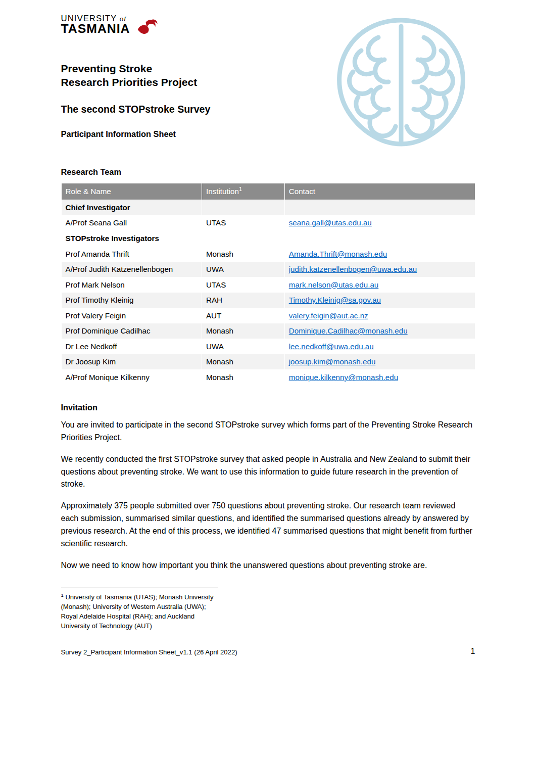UNIVERSITY of TASMANIA
Preventing Stroke
Research Priorities Project
The second STOPstroke Survey
Participant Information Sheet
Research Team
| Role & Name | Institution 1 | Contact |
| --- | --- | --- |
| Chief Investigator | | |
| A/Prof Seana Gall | UTAS | seana.gall@utas.edu.au |
| STOPstroke Investigators | | |
| Prof Amanda Thrift | Monash | Amanda.Thrift@monash.edu |
| A/Prof Judith Katzenellenbogen | UWA | judith.katzenellenbogen@uwa.edu.au |
| Prof Mark Nelson | UTAS | mark.nelson@utas.edu.au |
| Prof Timothy Kleinig | RAH | Timothy.Kleinig@sa.gov.au |
| Prof Valery Feigin | AUT | valery.feigin@aut.ac.nz |
| Prof Dominique Cadilhac | Monash | Dominique.Cadilhac@monash.edu |
| Dr Lee Nedkoff | UWA | lee.nedkoff@uwa.edu.au |
| Dr Joosup Kim | Monash | joosup.kim@monash.edu |
| A/Prof Monique Kilkenny | Monash | monique.kilkenny@monash.edu |
Invitation
You are invited to participate in the second STOPstroke survey which forms part of the Preventing Stroke Research Priorities Project.
We recently conducted the first STOPstroke survey that asked people in Australia and New Zealand to submit their questions about preventing stroke. We want to use this information to guide future research in the prevention of stroke.
Approximately 375 people submitted over 750 questions about preventing stroke. Our research team reviewed each submission, summarised similar questions, and identified the summarised questions already by answered by previous research. At the end of this process, we identified 47 summarised questions that might benefit from further scientific research.
Now we need to know how important you think the unanswered questions about preventing stroke are.
1 University of Tasmania (UTAS); Monash University (Monash); University of Western Australia (UWA); Royal Adelaide Hospital (RAH); and Auckland University of Technology (AUT)
Survey 2_Participant Information Sheet_v1.1 (26 April 2022) 1